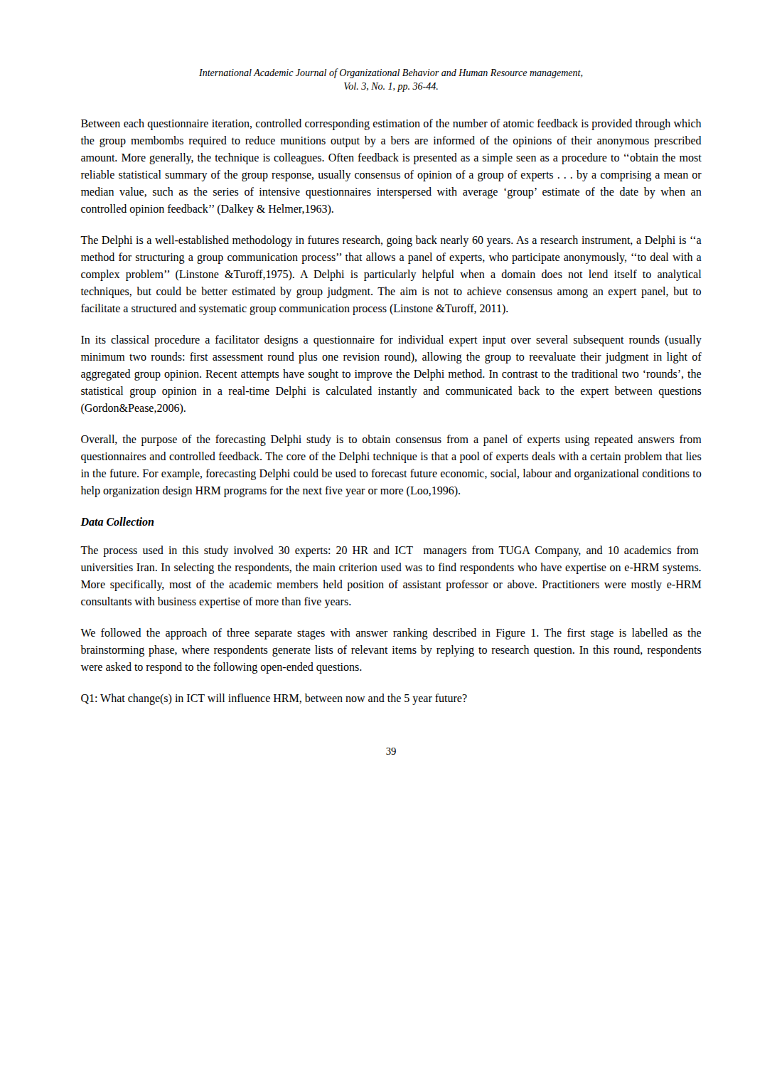International Academic Journal of Organizational Behavior and Human Resource management,
Vol. 3, No. 1, pp. 36-44.
Between each questionnaire iteration, controlled corresponding estimation of the number of atomic feedback is provided through which the group membombs required to reduce munitions output by a bers are informed of the opinions of their anonymous prescribed amount. More generally, the technique is colleagues. Often feedback is presented as a simple seen as a procedure to ‘‘obtain the most reliable statistical summary of the group response, usually consensus of opinion of a group of experts . . . by a comprising a mean or median value, such as the series of intensive questionnaires interspersed with average ‘group’ estimate of the date by when an controlled opinion feedback’’ (Dalkey & Helmer,1963).
The Delphi is a well-established methodology in futures research, going back nearly 60 years. As a research instrument, a Delphi is ‘‘a method for structuring a group communication process’’ that allows a panel of experts, who participate anonymously, ‘‘to deal with a complex problem’’ (Linstone &Turoff,1975). A Delphi is particularly helpful when a domain does not lend itself to analytical techniques, but could be better estimated by group judgment. The aim is not to achieve consensus among an expert panel, but to facilitate a structured and systematic group communication process (Linstone &Turoff, 2011).
In its classical procedure a facilitator designs a questionnaire for individual expert input over several subsequent rounds (usually minimum two rounds: first assessment round plus one revision round), allowing the group to reevaluate their judgment in light of aggregated group opinion. Recent attempts have sought to improve the Delphi method. In contrast to the traditional two ‘rounds’, the statistical group opinion in a real-time Delphi is calculated instantly and communicated back to the expert between questions (Gordon&Pease,2006).
Overall, the purpose of the forecasting Delphi study is to obtain consensus from a panel of experts using repeated answers from questionnaires and controlled feedback. The core of the Delphi technique is that a pool of experts deals with a certain problem that lies in the future. For example, forecasting Delphi could be used to forecast future economic, social, labour and organizational conditions to help organization design HRM programs for the next five year or more (Loo,1996).
Data Collection
The process used in this study involved 30 experts: 20 HR and ICT managers from TUGA Company, and 10 academics from universities Iran. In selecting the respondents, the main criterion used was to find respondents who have expertise on e-HRM systems. More specifically, most of the academic members held position of assistant professor or above. Practitioners were mostly e-HRM consultants with business expertise of more than five years.
We followed the approach of three separate stages with answer ranking described in Figure 1. The first stage is labelled as the brainstorming phase, where respondents generate lists of relevant items by replying to research question. In this round, respondents were asked to respond to the following open-ended questions.
Q1: What change(s) in ICT will influence HRM, between now and the 5 year future?
39